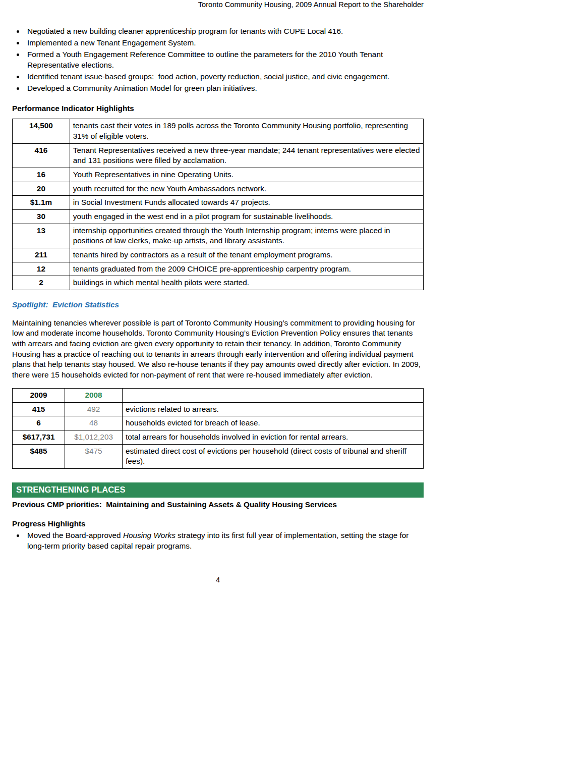Toronto Community Housing, 2009 Annual Report to the Shareholder
Negotiated a new building cleaner apprenticeship program for tenants with CUPE Local 416.
Implemented a new Tenant Engagement System.
Formed a Youth Engagement Reference Committee to outline the parameters for the 2010 Youth Tenant Representative elections.
Identified tenant issue-based groups: food action, poverty reduction, social justice, and civic engagement.
Developed a Community Animation Model for green plan initiatives.
Performance Indicator Highlights
| 14,500 | tenants cast their votes in 189 polls across the Toronto Community Housing portfolio, representing 31% of eligible voters. |
| 416 | Tenant Representatives received a new three-year mandate; 244 tenant representatives were elected and 131 positions were filled by acclamation. |
| 16 | Youth Representatives in nine Operating Units. |
| 20 | youth recruited for the new Youth Ambassadors network. |
| $1.1m | in Social Investment Funds allocated towards 47 projects. |
| 30 | youth engaged in the west end in a pilot program for sustainable livelihoods. |
| 13 | internship opportunities created through the Youth Internship program; interns were placed in positions of law clerks, make-up artists, and library assistants. |
| 211 | tenants hired by contractors as a result of the tenant employment programs. |
| 12 | tenants graduated from the 2009 CHOICE pre-apprenticeship carpentry program. |
| 2 | buildings in which mental health pilots were started. |
Spotlight: Eviction Statistics
Maintaining tenancies wherever possible is part of Toronto Community Housing’s commitment to providing housing for low and moderate income households. Toronto Community Housing’s Eviction Prevention Policy ensures that tenants with arrears and facing eviction are given every opportunity to retain their tenancy. In addition, Toronto Community Housing has a practice of reaching out to tenants in arrears through early intervention and offering individual payment plans that help tenants stay housed. We also re-house tenants if they pay amounts owed directly after eviction. In 2009, there were 15 households evicted for non-payment of rent that were re-housed immediately after eviction.
| 2009 | 2008 | |
| --- | --- | --- |
| 415 | 492 | evictions related to arrears. |
| 6 | 48 | households evicted for breach of lease. |
| $617,731 | $1,012,203 | total arrears for households involved in eviction for rental arrears. |
| $485 | $475 | estimated direct cost of evictions per household (direct costs of tribunal and sheriff fees). |
STRENGTHENING PLACES
Previous CMP priorities: Maintaining and Sustaining Assets & Quality Housing Services
Progress Highlights
Moved the Board-approved Housing Works strategy into its first full year of implementation, setting the stage for long-term priority based capital repair programs.
4